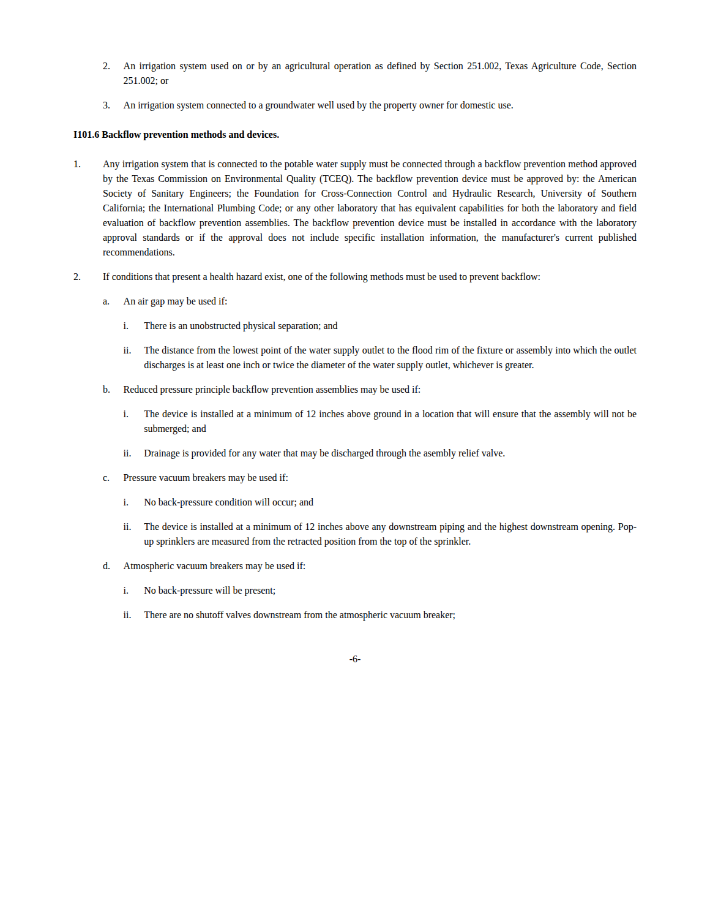2.
An irrigation system used on or by an agricultural operation as defined by Section 251.002, Texas Agriculture Code, Section 251.002; or
3.
An irrigation system connected to a groundwater well used by the property owner for domestic use.
I101.6 Backflow prevention methods and devices.
1.
Any irrigation system that is connected to the potable water supply must be connected through a backflow prevention method approved by the Texas Commission on Environmental Quality (TCEQ). The backflow prevention device must be approved by: the American Society of Sanitary Engineers; the Foundation for Cross-Connection Control and Hydraulic Research, University of Southern California; the International Plumbing Code; or any other laboratory that has equivalent capabilities for both the laboratory and field evaluation of backflow prevention assemblies. The backflow prevention device must be installed in accordance with the laboratory approval standards or if the approval does not include specific installation information, the manufacturer's current published recommendations.
2.
If conditions that present a health hazard exist, one of the following methods must be used to prevent backflow:
a.
An air gap may be used if:
i.
There is an unobstructed physical separation; and
ii.
The distance from the lowest point of the water supply outlet to the flood rim of the fixture or assembly into which the outlet discharges is at least one inch or twice the diameter of the water supply outlet, whichever is greater.
b.
Reduced pressure principle backflow prevention assemblies may be used if:
i.
The device is installed at a minimum of 12 inches above ground in a location that will ensure that the assembly will not be submerged; and
ii.
Drainage is provided for any water that may be discharged through the asembly relief valve.
c.
Pressure vacuum breakers may be used if:
i.
No back-pressure condition will occur; and
ii.
The device is installed at a minimum of 12 inches above any downstream piping and the highest downstream opening. Pop-up sprinklers are measured from the retracted position from the top of the sprinkler.
d.
Atmospheric vacuum breakers may be used if:
i.
No back-pressure will be present;
ii.
There are no shutoff valves downstream from the atmospheric vacuum breaker;
-6-